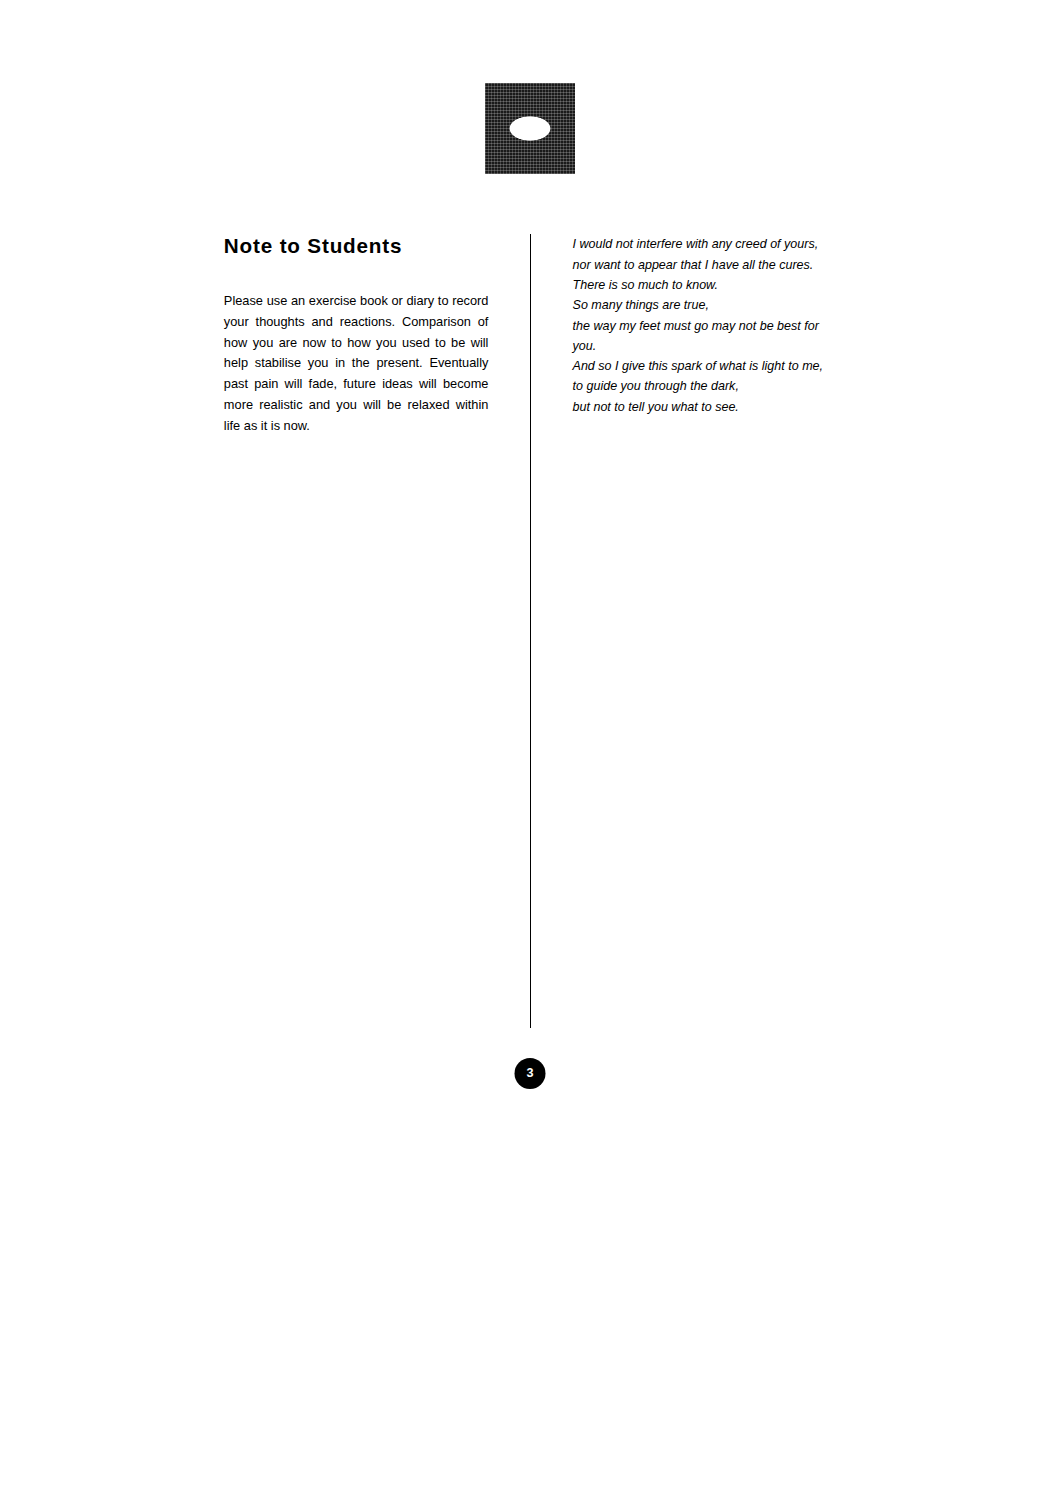Note to Students
Please use an exercise book or diary to record your thoughts and reactions. Comparison of how you are now to how you used to be will help stabilise you in the present. Eventually past pain will fade, future ideas will become more realistic and you will be relaxed within life as it is now.
I would not interfere with any creed of yours, nor want to appear that I have all the cures. There is so much to know. So many things are true, the way my feet must go may not be best for you. And so I give this spark of what is light to me, to guide you through the dark, but not to tell you what to see.
3